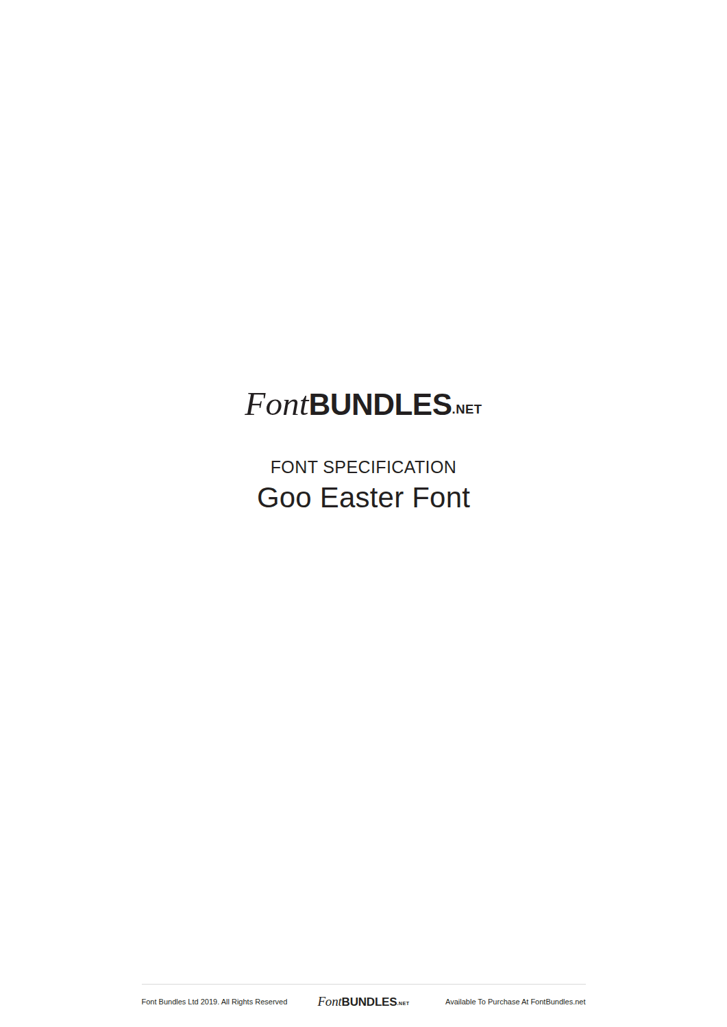Font BUNDLES.NET
FONT SPECIFICATION
Goo Easter Font
Font Bundles Ltd 2019. All Rights Reserved Font BUNDLES.NET Available To Purchase At FontBundles.net